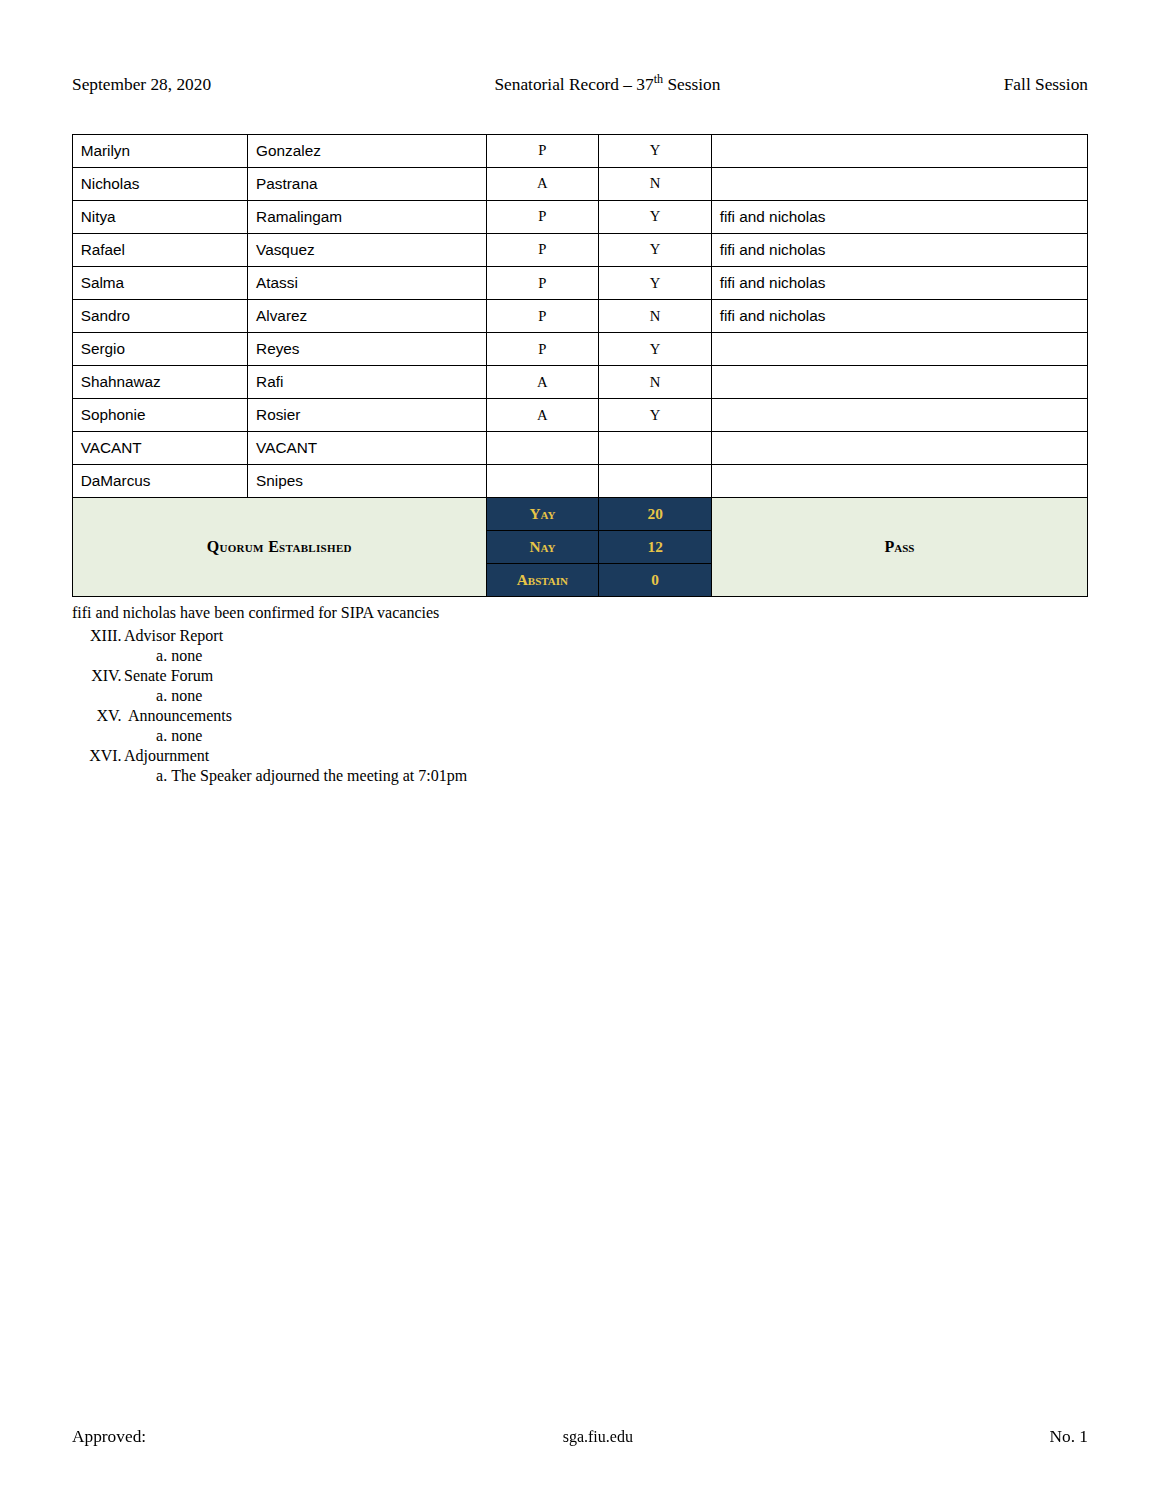September 28, 2020
Senatorial Record – 37th Session
Fall Session
| Marilyn | Gonzalez | P | Y | |
| Nicholas | Pastrana | A | N | |
| Nitya | Ramalingam | P | Y | fifi and nicholas |
| Rafael | Vasquez | P | Y | fifi and nicholas |
| Salma | Atassi | P | Y | fifi and nicholas |
| Sandro | Alvarez | P | N | fifi and nicholas |
| Sergio | Reyes | P | Y | |
| Shahnawaz | Rafi | A | N | |
| Sophonie | Rosier | A | Y | |
| VACANT | VACANT | | | |
| DaMarcus | Snipes | | | |
| Quorum Established | Yay | 20 | Pass |
| Nay | 12 |
| Abstain | 0 |
fifi and nicholas have been confirmed for SIPA vacancies
XIII. Advisor Report
none
XIV. Senate Forum
none
XV. Announcements
none
XVI. Adjournment
The Speaker adjourned the meeting at 7:01pm
Approved:
sga.fiu.edu
No. 1